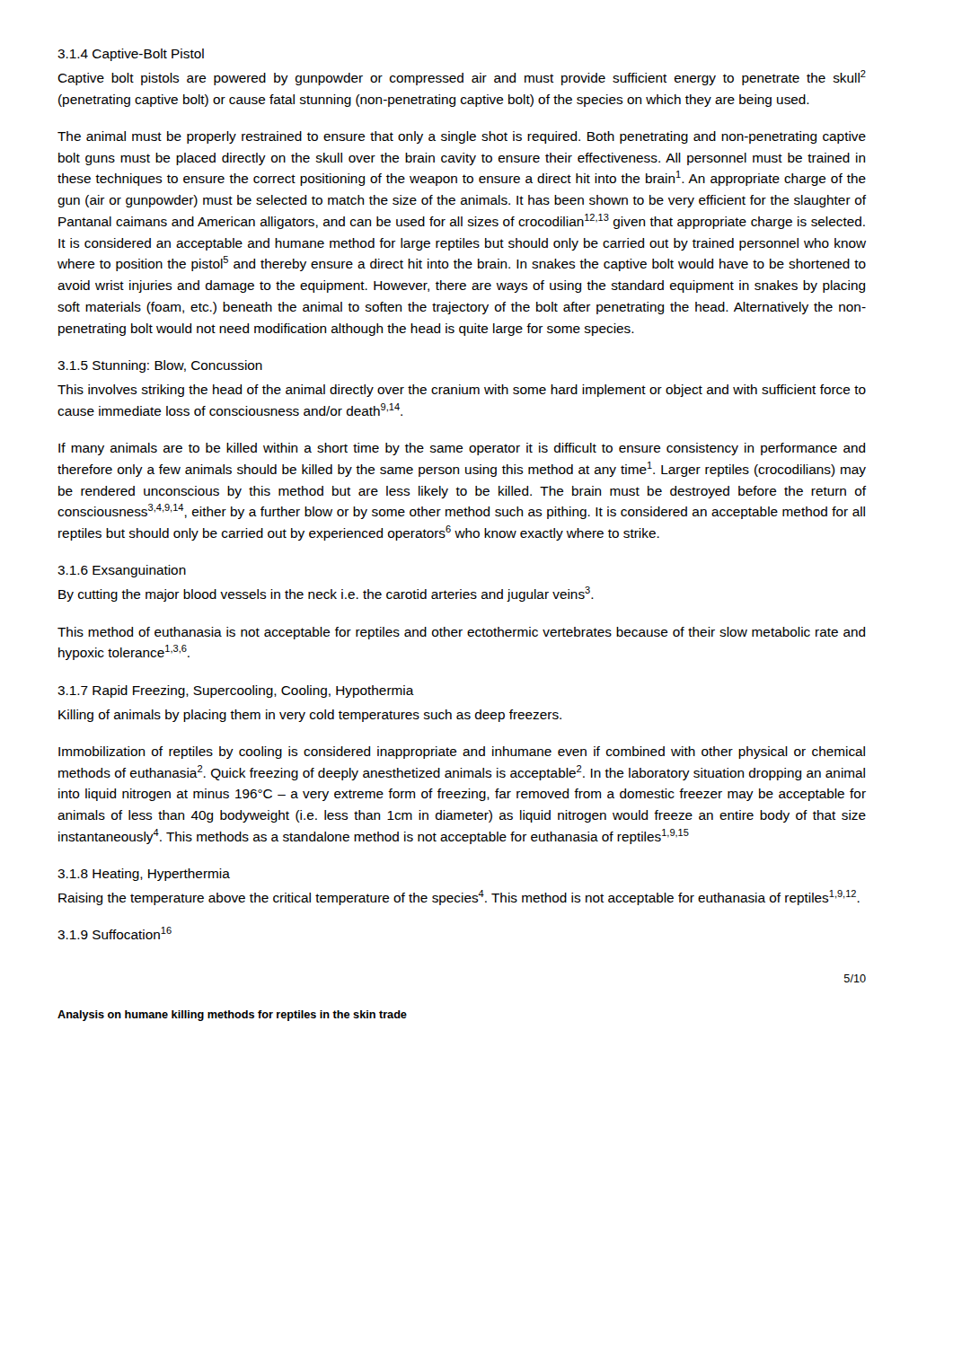3.1.4 Captive-Bolt Pistol
Captive bolt pistols are powered by gunpowder or compressed air and must provide sufficient energy to penetrate the skull2 (penetrating captive bolt) or cause fatal stunning (non-penetrating captive bolt) of the species on which they are being used.
The animal must be properly restrained to ensure that only a single shot is required. Both penetrating and non-penetrating captive bolt guns must be placed directly on the skull over the brain cavity to ensure their effectiveness. All personnel must be trained in these techniques to ensure the correct positioning of the weapon to ensure a direct hit into the brain1. An appropriate charge of the gun (air or gunpowder) must be selected to match the size of the animals. It has been shown to be very efficient for the slaughter of Pantanal caimans and American alligators, and can be used for all sizes of crocodilian12,13 given that appropriate charge is selected. It is considered an acceptable and humane method for large reptiles but should only be carried out by trained personnel who know where to position the pistol5 and thereby ensure a direct hit into the brain. In snakes the captive bolt would have to be shortened to avoid wrist injuries and damage to the equipment. However, there are ways of using the standard equipment in snakes by placing soft materials (foam, etc.) beneath the animal to soften the trajectory of the bolt after penetrating the head. Alternatively the non-penetrating bolt would not need modification although the head is quite large for some species.
3.1.5 Stunning: Blow, Concussion
This involves striking the head of the animal directly over the cranium with some hard implement or object and with sufficient force to cause immediate loss of consciousness and/or death9,14.
If many animals are to be killed within a short time by the same operator it is difficult to ensure consistency in performance and therefore only a few animals should be killed by the same person using this method at any time1. Larger reptiles (crocodilians) may be rendered unconscious by this method but are less likely to be killed. The brain must be destroyed before the return of consciousness3,4,9,14, either by a further blow or by some other method such as pithing. It is considered an acceptable method for all reptiles but should only be carried out by experienced operators6 who know exactly where to strike.
3.1.6 Exsanguination
By cutting the major blood vessels in the neck i.e. the carotid arteries and jugular veins3.
This method of euthanasia is not acceptable for reptiles and other ectothermic vertebrates because of their slow metabolic rate and hypoxic tolerance1,3,6.
3.1.7 Rapid Freezing, Supercooling, Cooling, Hypothermia
Killing of animals by placing them in very cold temperatures such as deep freezers.
Immobilization of reptiles by cooling is considered inappropriate and inhumane even if combined with other physical or chemical methods of euthanasia2. Quick freezing of deeply anesthetized animals is acceptable2. In the laboratory situation dropping an animal into liquid nitrogen at minus 196°C – a very extreme form of freezing, far removed from a domestic freezer may be acceptable for animals of less than 40g bodyweight (i.e. less than 1cm in diameter) as liquid nitrogen would freeze an entire body of that size instantaneously4. This methods as a standalone method is not acceptable for euthanasia of reptiles1,9,15
3.1.8 Heating, Hyperthermia
Raising the temperature above the critical temperature of the species4. This method is not acceptable for euthanasia of reptiles1,9,12.
3.1.9 Suffocation16
5/10
Analysis on humane killing methods for reptiles in the skin trade